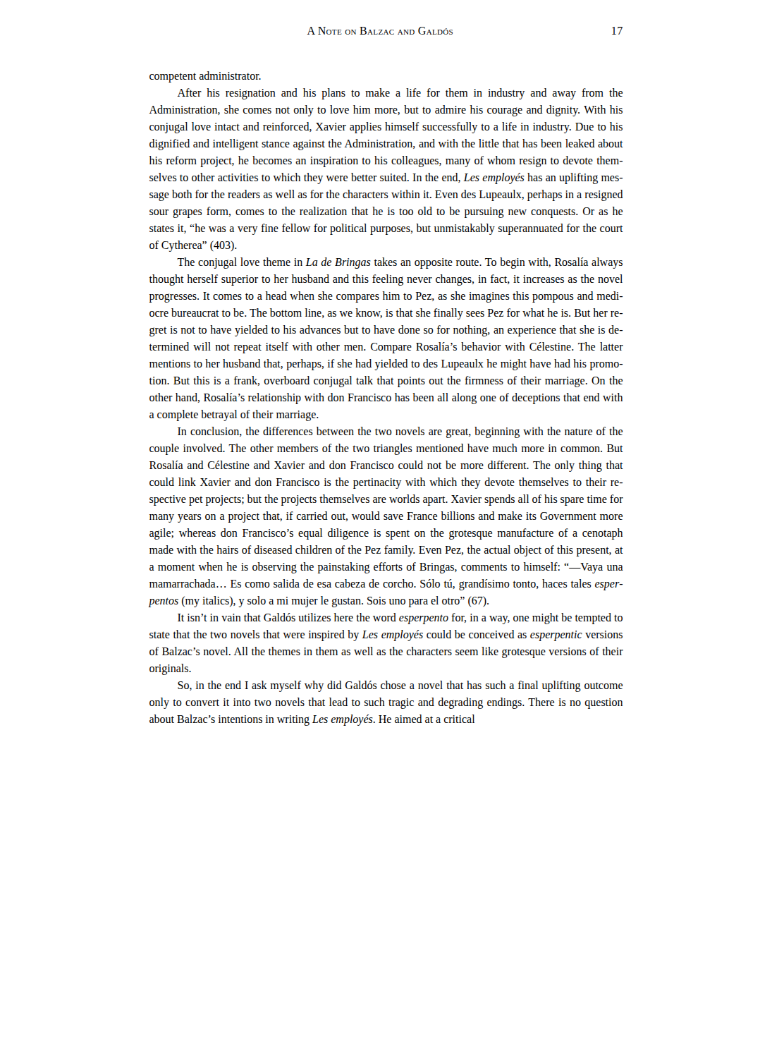A Note on Balzac and Galdós 17
competent administrator.
After his resignation and his plans to make a life for them in industry and away from the Administration, she comes not only to love him more, but to admire his courage and dignity. With his conjugal love intact and reinforced, Xavier applies himself successfully to a life in industry. Due to his dignified and intelligent stance against the Administration, and with the little that has been leaked about his reform project, he becomes an inspiration to his colleagues, many of whom resign to devote themselves to other activities to which they were better suited. In the end, Les employés has an uplifting message both for the readers as well as for the characters within it. Even des Lupeaulx, perhaps in a resigned sour grapes form, comes to the realization that he is too old to be pursuing new conquests. Or as he states it, “he was a very fine fellow for political purposes, but unmistakably superannuated for the court of Cytherea” (403).
The conjugal love theme in La de Bringas takes an opposite route. To begin with, Rosalía always thought herself superior to her husband and this feeling never changes, in fact, it increases as the novel progresses. It comes to a head when she compares him to Pez, as she imagines this pompous and mediocre bureaucrat to be. The bottom line, as we know, is that she finally sees Pez for what he is. But her regret is not to have yielded to his advances but to have done so for nothing, an experience that she is determined will not repeat itself with other men. Compare Rosalía’s behavior with Célestine. The latter mentions to her husband that, perhaps, if she had yielded to des Lupeaulx he might have had his promotion. But this is a frank, overboard conjugal talk that points out the firmness of their marriage. On the other hand, Rosalía’s relationship with don Francisco has been all along one of deceptions that end with a complete betrayal of their marriage.
In conclusion, the differences between the two novels are great, beginning with the nature of the couple involved. The other members of the two triangles mentioned have much more in common. But Rosalía and Célestine and Xavier and don Francisco could not be more different. The only thing that could link Xavier and don Francisco is the pertinacity with which they devote themselves to their respective pet projects; but the projects themselves are worlds apart. Xavier spends all of his spare time for many years on a project that, if carried out, would save France billions and make its Government more agile; whereas don Francisco’s equal diligence is spent on the grotesque manufacture of a cenotaph made with the hairs of diseased children of the Pez family. Even Pez, the actual object of this present, at a moment when he is observing the painstaking efforts of Bringas, comments to himself: “—Vaya una mamarrachada… Es como salida de esa cabeza de corcho. Sólo tú, grandísimo tonto, haces tales esperpentos (my italics), y solo a mi mujer le gustan. Sois uno para el otro” (67).
It isn’t in vain that Galdós utilizes here the word esperpento for, in a way, one might be tempted to state that the two novels that were inspired by Les employés could be conceived as esperpentic versions of Balzac’s novel. All the themes in them as well as the characters seem like grotesque versions of their originals.
So, in the end I ask myself why did Galdós chose a novel that has such a final uplifting outcome only to convert it into two novels that lead to such tragic and degrading endings. There is no question about Balzac’s intentions in writing Les employés. He aimed at a critical